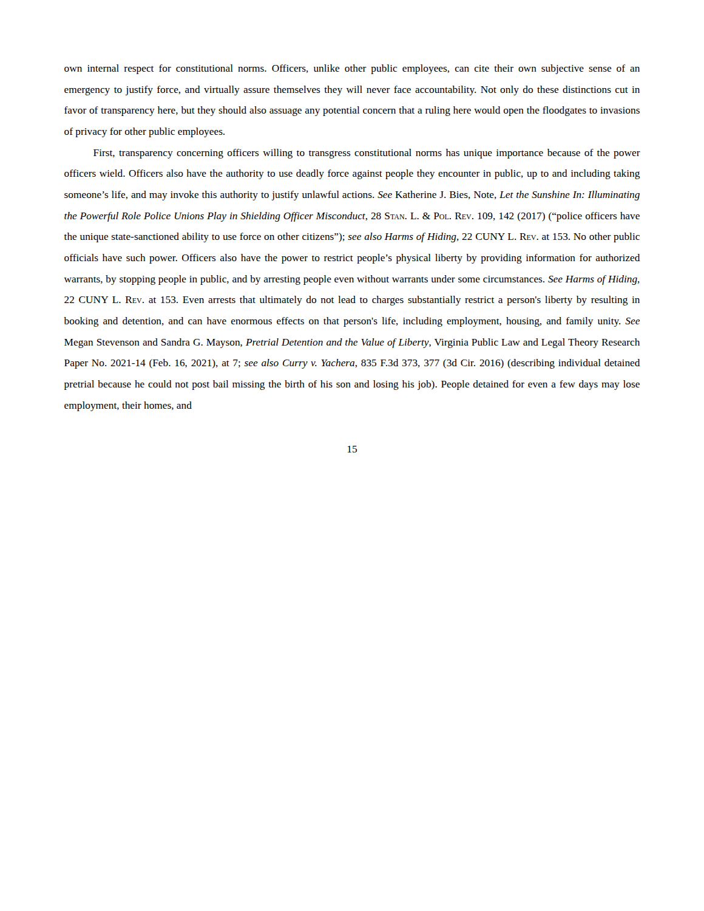own internal respect for constitutional norms. Officers, unlike other public employees, can cite their own subjective sense of an emergency to justify force, and virtually assure themselves they will never face accountability. Not only do these distinctions cut in favor of transparency here, but they should also assuage any potential concern that a ruling here would open the floodgates to invasions of privacy for other public employees.
First, transparency concerning officers willing to transgress constitutional norms has unique importance because of the power officers wield. Officers also have the authority to use deadly force against people they encounter in public, up to and including taking someone’s life, and may invoke this authority to justify unlawful actions. See Katherine J. Bies, Note, Let the Sunshine In: Illuminating the Powerful Role Police Unions Play in Shielding Officer Misconduct, 28 Stan. L. & Pol. Rev. 109, 142 (2017) (“police officers have the unique state-sanctioned ability to use force on other citizens”); see also Harms of Hiding, 22 CUNY L. Rev. at 153. No other public officials have such power. Officers also have the power to restrict people’s physical liberty by providing information for authorized warrants, by stopping people in public, and by arresting people even without warrants under some circumstances. See Harms of Hiding, 22 CUNY L. Rev. at 153. Even arrests that ultimately do not lead to charges substantially restrict a person's liberty by resulting in booking and detention, and can have enormous effects on that person's life, including employment, housing, and family unity. See Megan Stevenson and Sandra G. Mayson, Pretrial Detention and the Value of Liberty, Virginia Public Law and Legal Theory Research Paper No. 2021-14 (Feb. 16, 2021), at 7; see also Curry v. Yachera, 835 F.3d 373, 377 (3d Cir. 2016) (describing individual detained pretrial because he could not post bail missing the birth of his son and losing his job). People detained for even a few days may lose employment, their homes, and
15